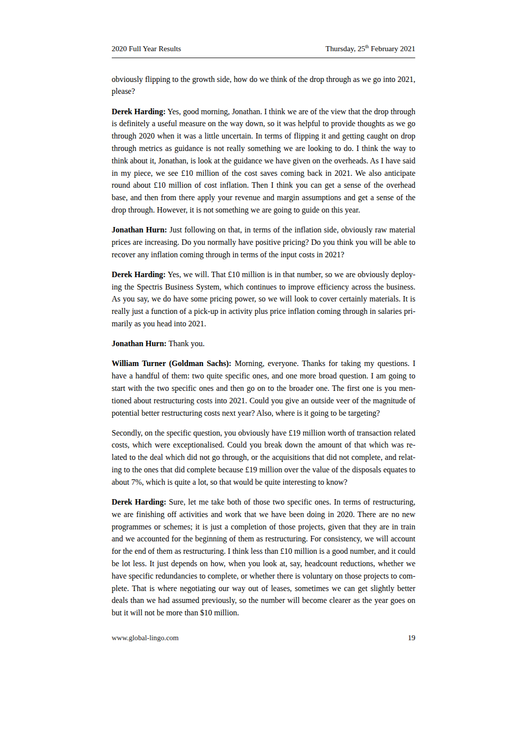2020 Full Year Results
Thursday, 25th February 2021
obviously flipping to the growth side, how do we think of the drop through as we go into 2021, please?
Derek Harding: Yes, good morning, Jonathan. I think we are of the view that the drop through is definitely a useful measure on the way down, so it was helpful to provide thoughts as we go through 2020 when it was a little uncertain. In terms of flipping it and getting caught on drop through metrics as guidance is not really something we are looking to do. I think the way to think about it, Jonathan, is look at the guidance we have given on the overheads. As I have said in my piece, we see £10 million of the cost saves coming back in 2021. We also anticipate round about £10 million of cost inflation. Then I think you can get a sense of the overhead base, and then from there apply your revenue and margin assumptions and get a sense of the drop through. However, it is not something we are going to guide on this year.
Jonathan Hurn: Just following on that, in terms of the inflation side, obviously raw material prices are increasing. Do you normally have positive pricing? Do you think you will be able to recover any inflation coming through in terms of the input costs in 2021?
Derek Harding: Yes, we will. That £10 million is in that number, so we are obviously deploying the Spectris Business System, which continues to improve efficiency across the business. As you say, we do have some pricing power, so we will look to cover certainly materials. It is really just a function of a pick-up in activity plus price inflation coming through in salaries primarily as you head into 2021.
Jonathan Hurn: Thank you.
William Turner (Goldman Sachs): Morning, everyone. Thanks for taking my questions. I have a handful of them: two quite specific ones, and one more broad question. I am going to start with the two specific ones and then go on to the broader one. The first one is you mentioned about restructuring costs into 2021. Could you give an outside veer of the magnitude of potential better restructuring costs next year? Also, where is it going to be targeting?
Secondly, on the specific question, you obviously have £19 million worth of transaction related costs, which were exceptionalised. Could you break down the amount of that which was related to the deal which did not go through, or the acquisitions that did not complete, and relating to the ones that did complete because £19 million over the value of the disposals equates to about 7%, which is quite a lot, so that would be quite interesting to know?
Derek Harding: Sure, let me take both of those two specific ones. In terms of restructuring, we are finishing off activities and work that we have been doing in 2020. There are no new programmes or schemes; it is just a completion of those projects, given that they are in train and we accounted for the beginning of them as restructuring. For consistency, we will account for the end of them as restructuring. I think less than £10 million is a good number, and it could be lot less. It just depends on how, when you look at, say, headcount reductions, whether we have specific redundancies to complete, or whether there is voluntary on those projects to complete. That is where negotiating our way out of leases, sometimes we can get slightly better deals than we had assumed previously, so the number will become clearer as the year goes on but it will not be more than $10 million.
www.global-lingo.com
19